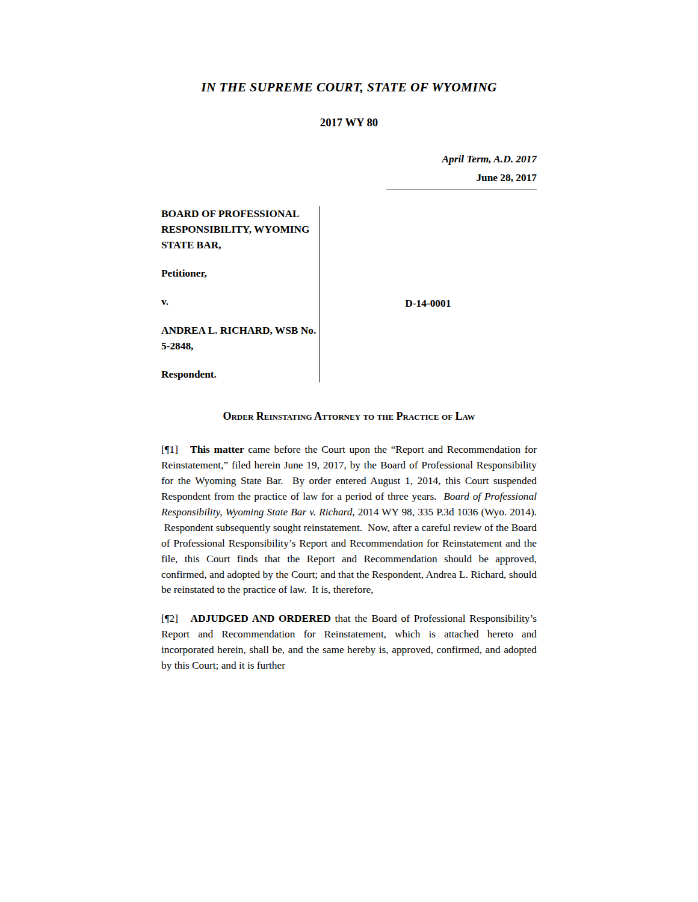IN THE SUPREME COURT, STATE OF WYOMING
2017 WY 80
April Term, A.D. 2017
June 28, 2017
| BOARD OF PROFESSIONAL RESPONSIBILITY, WYOMING STATE BAR, Petitioner, v. ANDREA L. RICHARD, WSB No. 5-2848, Respondent. | D-14-0001 |
Order Reinstating Attorney to the Practice of Law
[¶1] This matter came before the Court upon the “Report and Recommendation for Reinstatement,” filed herein June 19, 2017, by the Board of Professional Responsibility for the Wyoming State Bar. By order entered August 1, 2014, this Court suspended Respondent from the practice of law for a period of three years. Board of Professional Responsibility, Wyoming State Bar v. Richard, 2014 WY 98, 335 P.3d 1036 (Wyo. 2014). Respondent subsequently sought reinstatement. Now, after a careful review of the Board of Professional Responsibility’s Report and Recommendation for Reinstatement and the file, this Court finds that the Report and Recommendation should be approved, confirmed, and adopted by the Court; and that the Respondent, Andrea L. Richard, should be reinstated to the practice of law. It is, therefore,
[¶2] ADJUDGED AND ORDERED that the Board of Professional Responsibility’s Report and Recommendation for Reinstatement, which is attached hereto and incorporated herein, shall be, and the same hereby is, approved, confirmed, and adopted by this Court; and it is further